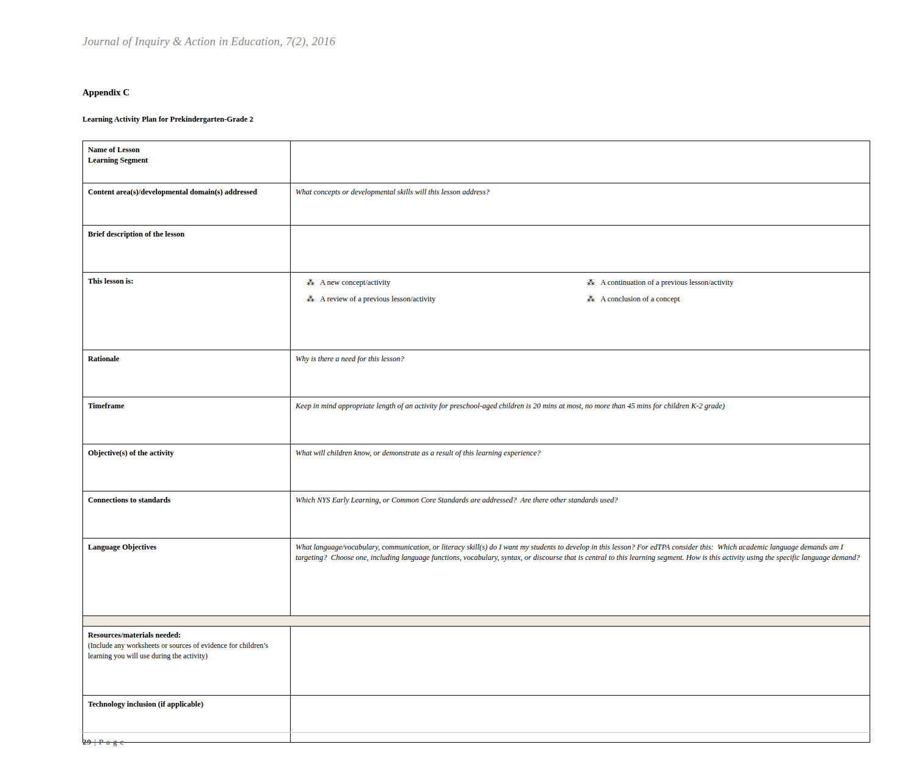Journal of Inquiry & Action in Education, 7(2), 2016
Appendix C
Learning Activity Plan for Prekindergarten-Grade 2
| Name of Lesson Learning Segment | |
| Content area(s)/developmental domain(s) addressed | What concepts or developmental skills will this lesson address? |
| Brief description of the lesson | |
| This lesson is: | ⁂ A new concept/activity ⁂ A continuation of a previous lesson/activity ⁂ A review of a previous lesson/activity ⁂ A conclusion of a concept |
| Rationale | Why is there a need for this lesson? |
| Timeframe | Keep in mind appropriate length of an activity for preschool-aged children is 20 mins at most, no more than 45 mins for children K-2 grade) |
| Objective(s) of the activity | What will children know, or demonstrate as a result of this learning experience? |
| Connections to standards | Which NYS Early Learning, or Common Core Standards are addressed? Are there other standards used? |
| Language Objectives | What language/vocabulary, communication, or literacy skill(s) do I want my students to develop in this lesson? For edTPA consider this: Which academic language demands am I targeting? Choose one, including language functions, vocabulary, syntax, or discourse that is central to this learning segment. How is this activity using the specific language demand? |
| Resources/materials needed: (Include any worksheets or sources of evidence for children’s learning you will use during the activity) | |
| Technology inclusion (if applicable) | |
29 | P a g e